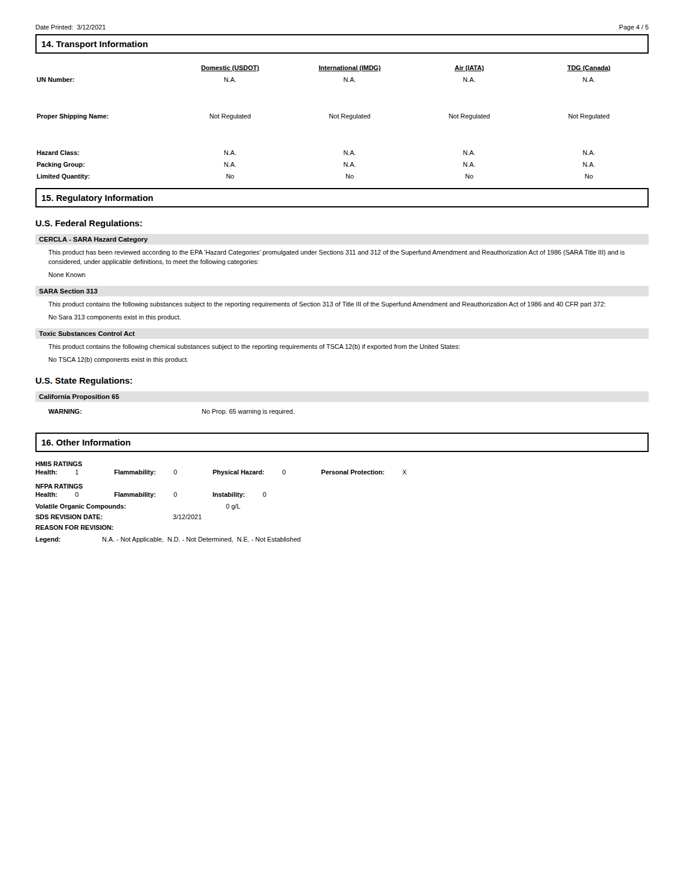Date Printed: 3/12/2021
Page 4 / 5
14. Transport Information
| | Domestic (USDOT) | International (IMDG) | Air (IATA) | TDG (Canada) |
| UN Number: | N.A. | N.A. | N.A. | N.A. |
| Proper Shipping Name: | Not Regulated | Not Regulated | Not Regulated | Not Regulated |
| Hazard Class: | N.A. | N.A. | N.A. | N.A. |
| Packing Group: | N.A. | N.A. | N.A. | N.A. |
| Limited Quantity: | No | No | No | No |
15. Regulatory Information
U.S. Federal Regulations:
CERCLA - SARA Hazard Category
This product has been reviewed according to the EPA ‘Hazard Categories’ promulgated under Sections 311 and 312 of the Superfund Amendment and Reauthorization Act of 1986 (SARA Title III) and is considered, under applicable definitions, to meet the following categories:
None Known
SARA Section 313
This product contains the following substances subject to the reporting requirements of Section 313 of Title III of the Superfund Amendment and Reauthorization Act of 1986 and 40 CFR part 372:
No Sara 313 components exist in this product.
Toxic Substances Control Act
This product contains the following chemical substances subject to the reporting requirements of TSCA 12(b) if exported from the United States:
No TSCA 12(b) components exist in this product.
U.S. State Regulations:
California Proposition 65
WARNING:
No Prop. 65 warning is required.
16. Other Information
HMIS RATINGS
| Health: | 1 | Flammability: | 0 | Physical Hazard: | 0 | Personal Protection: | X |
NFPA RATINGS
| Health: | 0 | Flammability: | 0 | Instability: | 0 |
Volatile Organic Compounds: 0 g/L
SDS REVISION DATE: 3/12/2021
REASON FOR REVISION:
Legend: N.A. - Not Applicable, N.D. - Not Determined, N.E. - Not Established